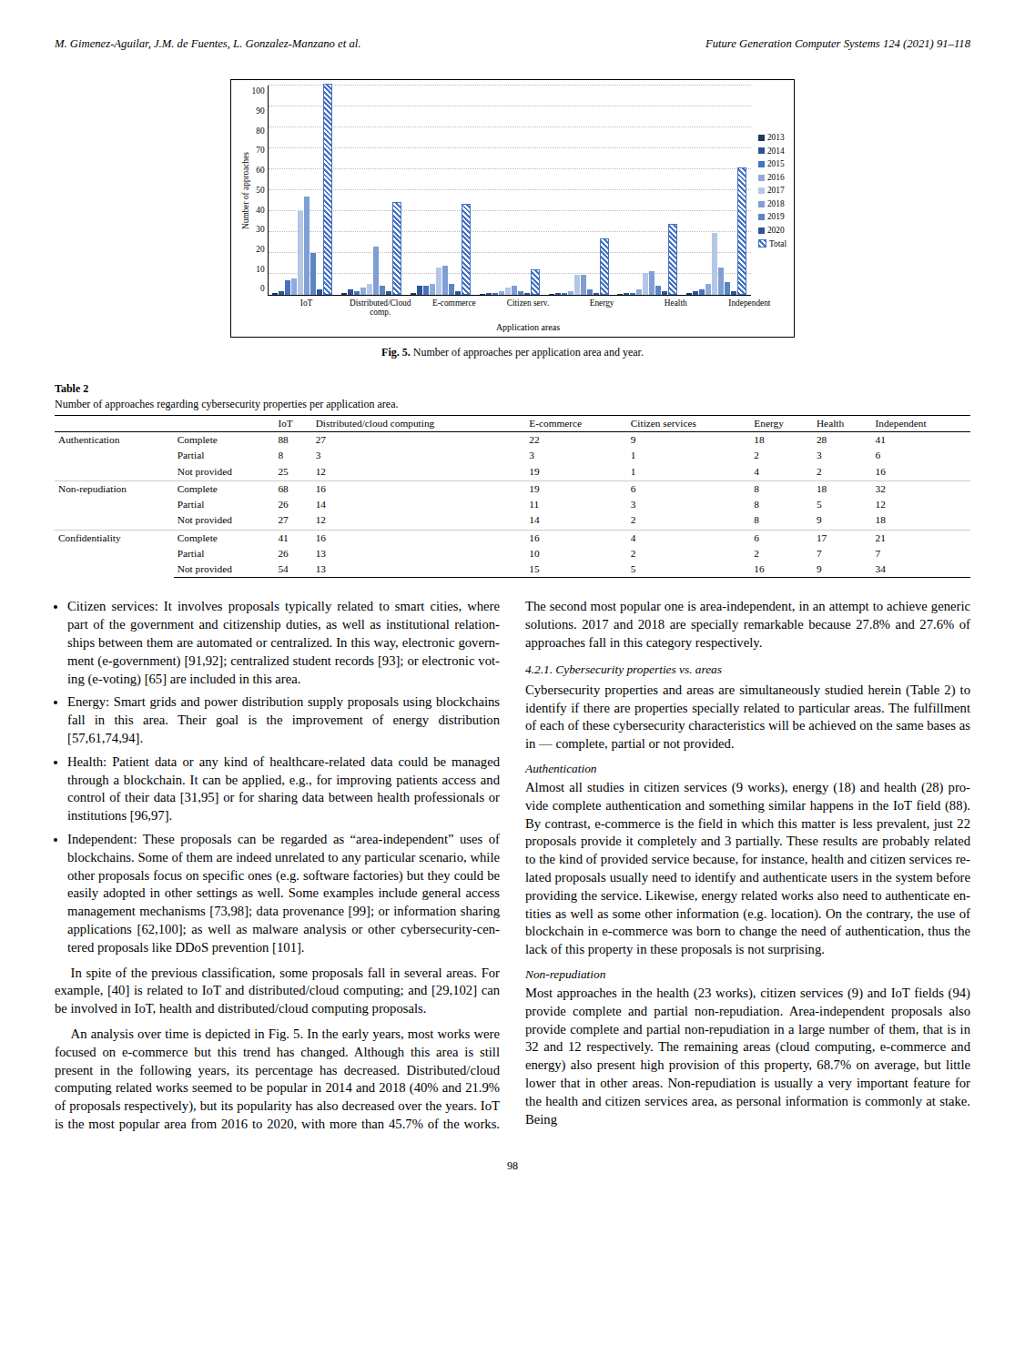M. Gimenez-Aguilar, J.M. de Fuentes, L. Gonzalez-Manzano et al. Future Generation Computer Systems 124 (2021) 91–118
Number of approaches
100 90 80 70 60 50 40 30 20 10 0
2013
2014
2015
2016
2017
2018
2019
2020
Total
IoT Distributed/Cloud comp. E-commerce Citizen serv. Energy Health Independent
Application areas
Fig. 5. Number of approaches per application area and year.
Table 2
Number of approaches regarding cybersecurity properties per application area.
| | | IoT | Distributed/cloud computing | E-commerce | Citizen services | Energy | Health | Independent |
| --- | --- | --- | --- | --- | --- | --- | --- | --- |
| Authentication | Complete | 88 | 27 | 22 | 9 | 18 | 28 | 41 |
| Partial | 8 | 3 | 3 | 1 | 2 | 3 | 6 |
| Not provided | 25 | 12 | 19 | 1 | 4 | 2 | 16 |
| Non-repudiation | Complete | 68 | 16 | 19 | 6 | 8 | 18 | 32 |
| Partial | 26 | 14 | 11 | 3 | 8 | 5 | 12 |
| Not provided | 27 | 12 | 14 | 2 | 8 | 9 | 18 |
| Confidentiality | Complete | 41 | 16 | 16 | 4 | 6 | 17 | 21 |
| Partial | 26 | 13 | 10 | 2 | 2 | 7 | 7 |
| Not provided | 54 | 13 | 15 | 5 | 16 | 9 | 34 |
Citizen services: It involves proposals typically related to smart cities, where part of the government and citizenship duties, as well as institutional relationships between them are automated or centralized. In this way, electronic government (e-government) [91,92]; centralized student records [93]; or electronic voting (e-voting) [65] are included in this area.
Energy: Smart grids and power distribution supply proposals using blockchains fall in this area. Their goal is the improvement of energy distribution [57,61,74,94].
Health: Patient data or any kind of healthcare-related data could be managed through a blockchain. It can be applied, e.g., for improving patients access and control of their data [31,95] or for sharing data between health professionals or institutions [96,97].
Independent: These proposals can be regarded as “area-independent” uses of blockchains. Some of them are indeed unrelated to any particular scenario, while other proposals focus on specific ones (e.g. software factories) but they could be easily adopted in other settings as well. Some examples include general access management mechanisms [73,98]; data provenance [99]; or information sharing applications [62,100]; as well as malware analysis or other cybersecurity-centered proposals like DDoS prevention [101].
In spite of the previous classification, some proposals fall in several areas. For example, [40] is related to IoT and distributed/cloud computing; and [29,102] can be involved in IoT, health and distributed/cloud computing proposals.
An analysis over time is depicted in Fig. 5. In the early years, most works were focused on e-commerce but this trend has changed. Although this area is still present in the following years, its percentage has decreased. Distributed/cloud computing related works seemed to be popular in 2014 and 2018 (40% and 21.9% of proposals respectively), but its popularity has also decreased over the years. IoT is the most popular area from 2016 to 2020, with more than 45.7% of the works. The second most popular one is area-independent, in an attempt to achieve generic solutions. 2017 and 2018 are specially remarkable because 27.8% and 27.6% of approaches fall in this category respectively.
4.2.1. Cybersecurity properties vs. areas
Cybersecurity properties and areas are simultaneously studied herein (Table 2) to identify if there are properties specially related to particular areas. The fulfillment of each of these cybersecurity characteristics will be achieved on the same bases as in — complete, partial or not provided.
Authentication
Almost all studies in citizen services (9 works), energy (18) and health (28) provide complete authentication and something similar happens in the IoT field (88). By contrast, e-commerce is the field in which this matter is less prevalent, just 22 proposals provide it completely and 3 partially. These results are probably related to the kind of provided service because, for instance, health and citizen services related proposals usually need to identify and authenticate users in the system before providing the service. Likewise, energy related works also need to authenticate entities as well as some other information (e.g. location). On the contrary, the use of blockchain in e-commerce was born to change the need of authentication, thus the lack of this property in these proposals is not surprising.
Non-repudiation
Most approaches in the health (23 works), citizen services (9) and IoT fields (94) provide complete and partial non-repudiation. Area-independent proposals also provide complete and partial non-repudiation in a large number of them, that is in 32 and 12 respectively. The remaining areas (cloud computing, e-commerce and energy) also present high provision of this property, 68.7% on average, but little lower that in other areas. Non-repudiation is usually a very important feature for the health and citizen services area, as personal information is commonly at stake. Being
98